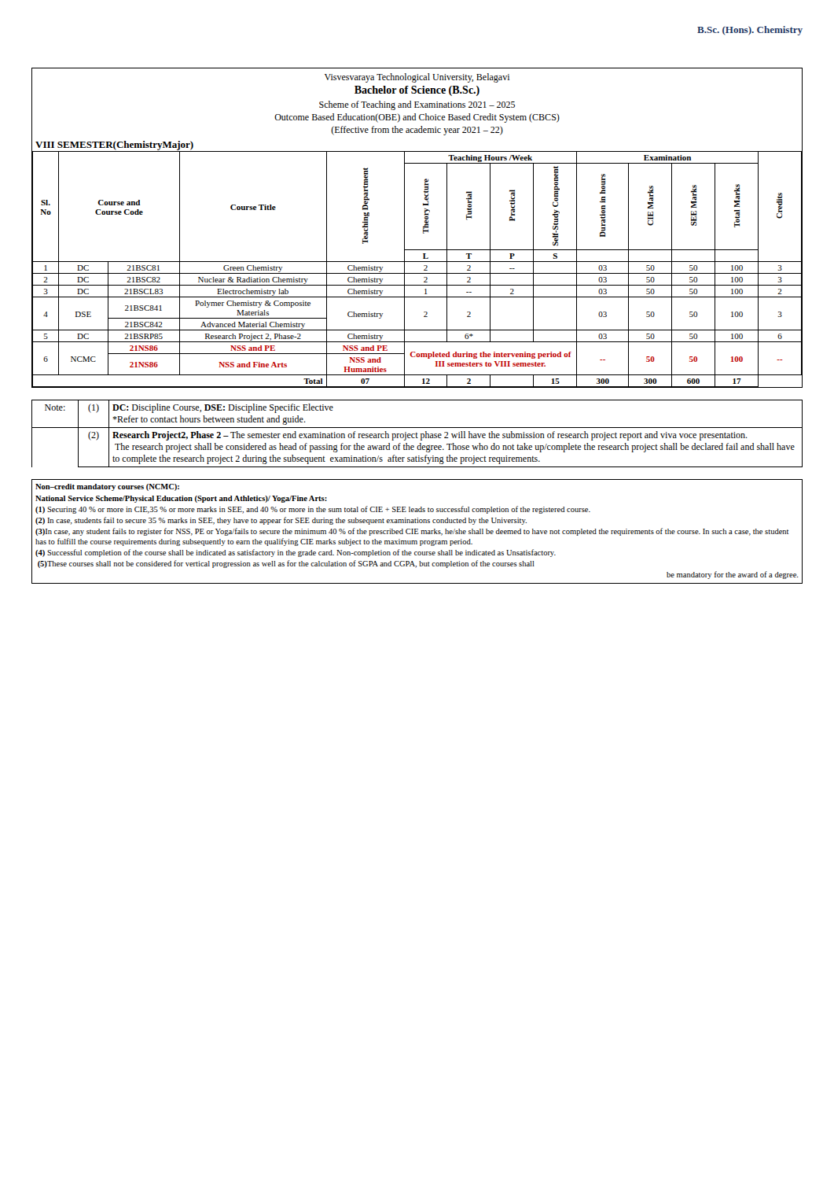B.Sc. (Hons). Chemistry
| Visvesvaraya Technological University, Belagavi Bachelor of Science (B.Sc.) Scheme of Teaching and Examinations 2021 – 2025 Outcome Based Education(OBE) and Choice Based Credit System (CBCS) (Effective from the academic year 2021 – 22) VIII SEMESTER(ChemistryMajor) / Sl. No / Course and Course Code / Course Title / Teaching Department / Teaching Hours /Week / Examination / Credits / / --- / --- / --- / --- / --- / --- / --- / / Theory Lecture / Tutorial / Practical / Self-Study Component / Duration in hours / CIE Marks / SEE Marks / Total Marks / / L / T / P / S / / / / / / 1 / DC / 21BSC81 / Green Chemistry / Chemistry / 2 / 2 / -- / / 03 / 50 / 50 / 100 / 3 / / 2 / DC / 21BSC82 / Nuclear & Radiation Chemistry / Chemistry / 2 / 2 / / / 03 / 50 / 50 / 100 / 3 / / 3 / DC / 21BSCL83 / Electrochemistry lab / Chemistry / 1 / -- / 2 / / 03 / 50 / 50 / 100 / 2 / / 4 / DSE / 21BSC841 / Polymer Chemistry & Composite Materials / Chemistry / 2 / 2 / / / 03 / 50 / 50 / 100 / 3 / / 21BSC842 / Advanced Material Chemistry / / 5 / DC / 21BSRP85 / Research Project 2, Phase-2 / Chemistry / / 6* / / / 03 / 50 / 50 / 100 / 6 / / 6 / NCMC / 21NS86 / NSS and PE / NSS and PE / Completed during the intervening period of III semesters to VIII semester. / -- / 50 / 50 / 100 / -- / / 21NS86 / NSS and Fine Arts / NSS and Humanities / / Total / 07 / 12 / 2 / / 15 / 300 / 300 / 600 / 17 / |
| Note: | (1) | DC: Discipline Course, DSE: Discipline Specific Elective *Refer to contact hours between student and guide. |
| | (2) | Research Project2, Phase 2 – The semester end examination of research project phase 2 will have the submission of research project report and viva voce presentation. The research project shall be considered as head of passing for the award of the degree. Those who do not take up/complete the research project shall be declared fail and shall have to complete the research project 2 during the subsequent examination/s after satisfying the project requirements. |
| Non–credit mandatory courses (NCMC): National Service Scheme/Physical Education (Sport and Athletics)/ Yoga/Fine Arts: (1) Securing 40 % or more in CIE,35 % or more marks in SEE, and 40 % or more in the sum total of CIE + SEE leads to successful completion of the registered course. (2) In case, students fail to secure 35 % marks in SEE, they have to appear for SEE during the subsequent examinations conducted by the University. (3) In case, any student fails to register for NSS, PE or Yoga/fails to secure the minimum 40 % of the prescribed CIE marks, he/she shall be deemed to have not completed the requirements of the course. In such a case, the student has to fulfill the course requirements during subsequently to earn the qualifying CIE marks subject to the maximum program period. (4) Successful completion of the course shall be indicated as satisfactory in the grade card. Non-completion of the course shall be indicated as Unsatisfactory. (5) These courses shall not be considered for vertical progression as well as for the calculation of SGPA and CGPA, but completion of the courses shall be mandatory for the award of a degree. |